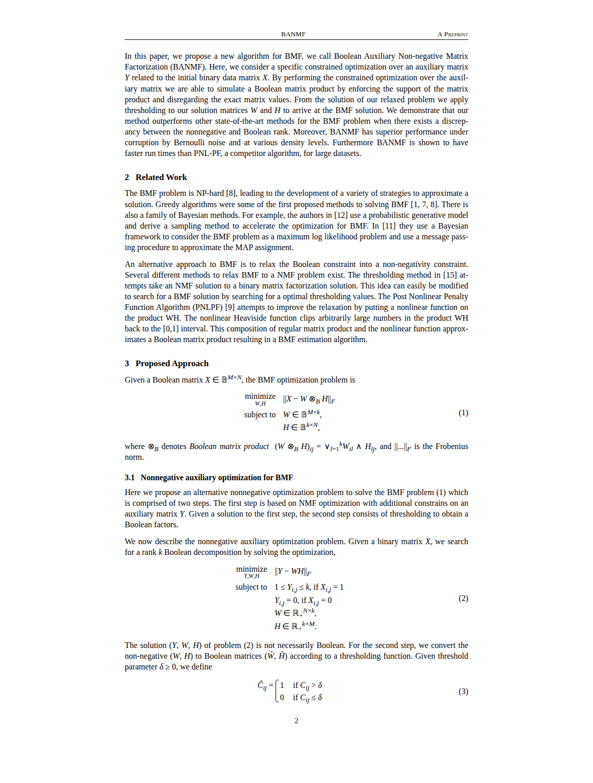BANMF BANMF A Preprint
In this paper, we propose a new algorithm for BMF, we call Boolean Auxiliary Non-negative Matrix Factorization (BANMF). Here, we consider a specific constrained optimization over an auxiliary matrix Y related to the initial binary data matrix X. By performing the constrained optimization over the auxiliary matrix we are able to simulate a Boolean matrix product by enforcing the support of the matrix product and disregarding the exact matrix values. From the solution of our relaxed problem we apply thresholding to our solution matrices W and H to arrive at the BMF solution. We demonstrate that our method outperforms other state-of-the-art methods for the BMF problem when there exists a discrepancy between the nonnegative and Boolean rank. Moreover, BANMF has superior performance under corruption by Bernoulli noise and at various density levels. Furthermore BANMF is shown to have faster run times than PNL-PF, a competitor algorithm, for large datasets.
2 Related Work
The BMF problem is NP-hard [8], leading to the development of a variety of strategies to approximate a solution. Greedy algorithms were some of the first proposed methods to solving BMF [1, 7, 8]. There is also a family of Bayesian methods. For example, the authors in [12] use a probabilistic generative model and derive a sampling method to accelerate the optimization for BMF. In [11] they use a Bayesian framework to consider the BMF problem as a maximum log likelihood problem and use a message passing procedure to approximate the MAP assignment.
An alternative approach to BMF is to relax the Boolean constraint into a non-negativity constraint. Several different methods to relax BMF to a NMF problem exist. The thresholding method in [15] attempts take an NMF solution to a binary matrix factorization solution. This idea can easily be modified to search for a BMF solution by searching for a optimal thresholding values. The Post Nonlinear Penalty Function Algorithm (PNLPF) [9] attempts to improve the relaxation by putting a nonlinear function on the product WH. The nonlinear Heaviside function clips arbitrarily large numbers in the product WH back to the [0,1] interval. This composition of regular matrix product and the nonlinear function approximates a Boolean matrix product resulting in a BMF estimation algorithm.
3 Proposed Approach
Given a Boolean matrix X ∈ 𝔹M×N, the BMF optimization problem is
minimizeW,H ||X − W ⊗B H||F subject to W ∈ 𝔹M×k, H ∈ 𝔹k×N,
(1)
where ⊗B denotes Boolean matrix product (W ⊗B H)ij = ∨l=1kWil ∧ Hlj, and ||...||F is the Frobenius norm.
3.1 Nonnegative auxiliary optimization for BMF
Here we propose an alternative nonnegative optimization problem to solve the BMF problem (1) which is comprised of two steps. The first step is based on NMF optimization with additional constrains on an auxiliary matrix Y. Given a solution to the first step, the second step consists of thresholding to obtain a Boolean factors.
We now describe the nonnegative auxiliary optimization problem. Given a binary matrix X, we search for a rank k Boolean decomposition by solving the optimization,
minimizeY,W,H ||Y − WH||F subject to 1 ≤ Yi,j ≤ k, if Xi,j = 1 Yi,j = 0, if Xi,j = 0 W ∈ ℝ+N×k, H ∈ ℝ+k×M.
(2)
The solution (Y, W, H) of problem (2) is not necessarily Boolean. For the second step, we convert the non-negative (W, H) to Boolean matrices (Ŵ, Ĥ) according to a thresholding function. Given threshold parameter δ ≥ 0, we define
Ĉij = 1 if Cij > δ 0 if Cij ≤ δ
(3)
2